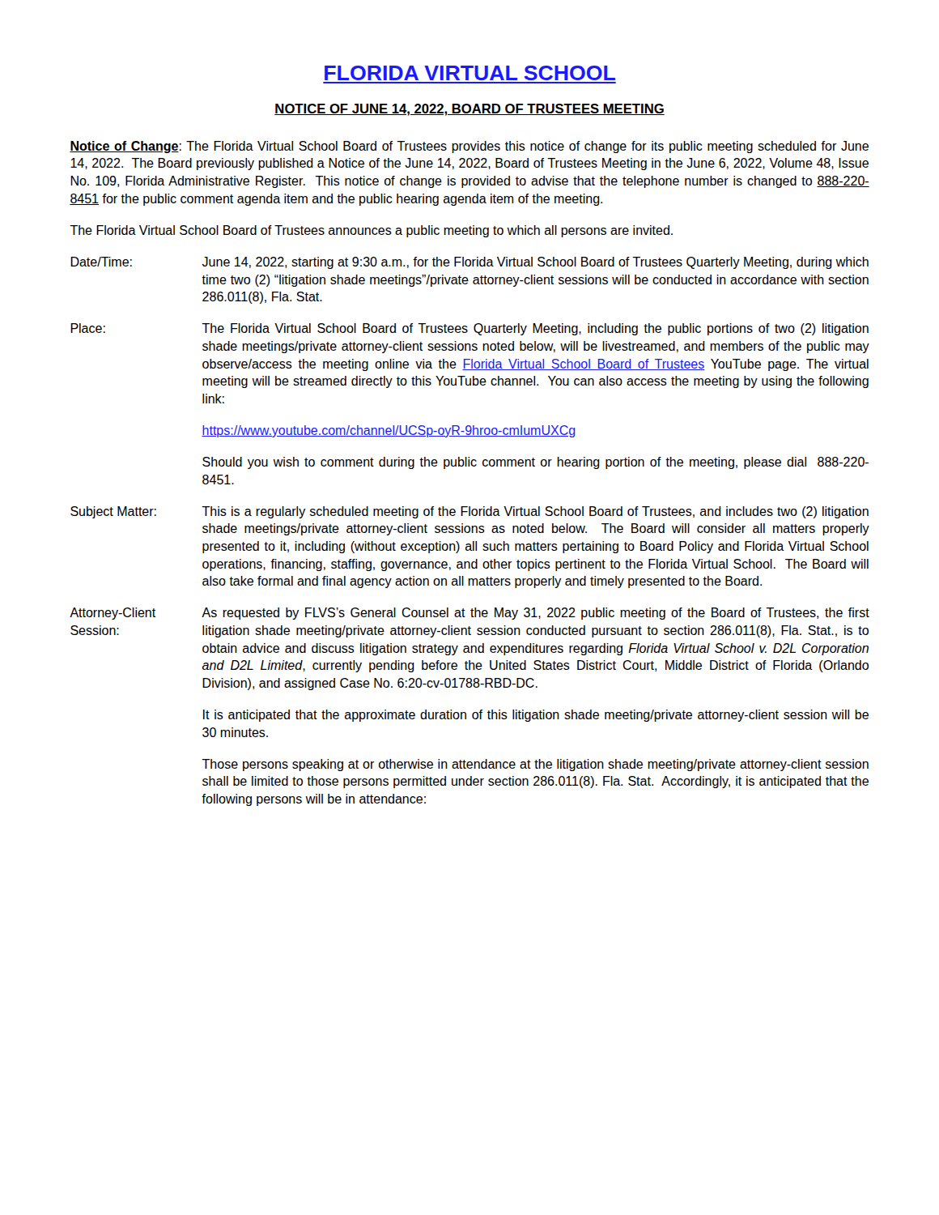FLORIDA VIRTUAL SCHOOL
NOTICE OF JUNE 14, 2022, BOARD OF TRUSTEES MEETING
Notice of Change: The Florida Virtual School Board of Trustees provides this notice of change for its public meeting scheduled for June 14, 2022. The Board previously published a Notice of the June 14, 2022, Board of Trustees Meeting in the June 6, 2022, Volume 48, Issue No. 109, Florida Administrative Register. This notice of change is provided to advise that the telephone number is changed to 888-220-8451 for the public comment agenda item and the public hearing agenda item of the meeting.
The Florida Virtual School Board of Trustees announces a public meeting to which all persons are invited.
| Date/Time: | June 14, 2022, starting at 9:30 a.m., for the Florida Virtual School Board of Trustees Quarterly Meeting, during which time two (2) “litigation shade meetings”/private attorney-client sessions will be conducted in accordance with section 286.011(8), Fla. Stat. |
| Place: | The Florida Virtual School Board of Trustees Quarterly Meeting, including the public portions of two (2) litigation shade meetings/private attorney-client sessions noted below, will be livestreamed, and members of the public may observe/access the meeting online via the Florida Virtual School Board of Trustees YouTube page. The virtual meeting will be streamed directly to this YouTube channel. You can also access the meeting by using the following link: https://www.youtube.com/channel/UCSp-oyR-9hroo-cmIumUXCg Should you wish to comment during the public comment or hearing portion of the meeting, please dial 888-220-8451. |
| Subject Matter: | This is a regularly scheduled meeting of the Florida Virtual School Board of Trustees, and includes two (2) litigation shade meetings/private attorney-client sessions as noted below. The Board will consider all matters properly presented to it, including (without exception) all such matters pertaining to Board Policy and Florida Virtual School operations, financing, staffing, governance, and other topics pertinent to the Florida Virtual School. The Board will also take formal and final agency action on all matters properly and timely presented to the Board. |
| Attorney-Client Session: | As requested by FLVS’s General Counsel at the May 31, 2022 public meeting of the Board of Trustees, the first litigation shade meeting/private attorney-client session conducted pursuant to section 286.011(8), Fla. Stat., is to obtain advice and discuss litigation strategy and expenditures regarding Florida Virtual School v. D2L Corporation and D2L Limited , currently pending before the United States District Court, Middle District of Florida (Orlando Division), and assigned Case No. 6:20-cv-01788-RBD-DC. It is anticipated that the approximate duration of this litigation shade meeting/private attorney-client session will be 30 minutes. Those persons speaking at or otherwise in attendance at the litigation shade meeting/private attorney-client session shall be limited to those persons permitted under section 286.011(8). Fla. Stat. Accordingly, it is anticipated that the following persons will be in attendance: |